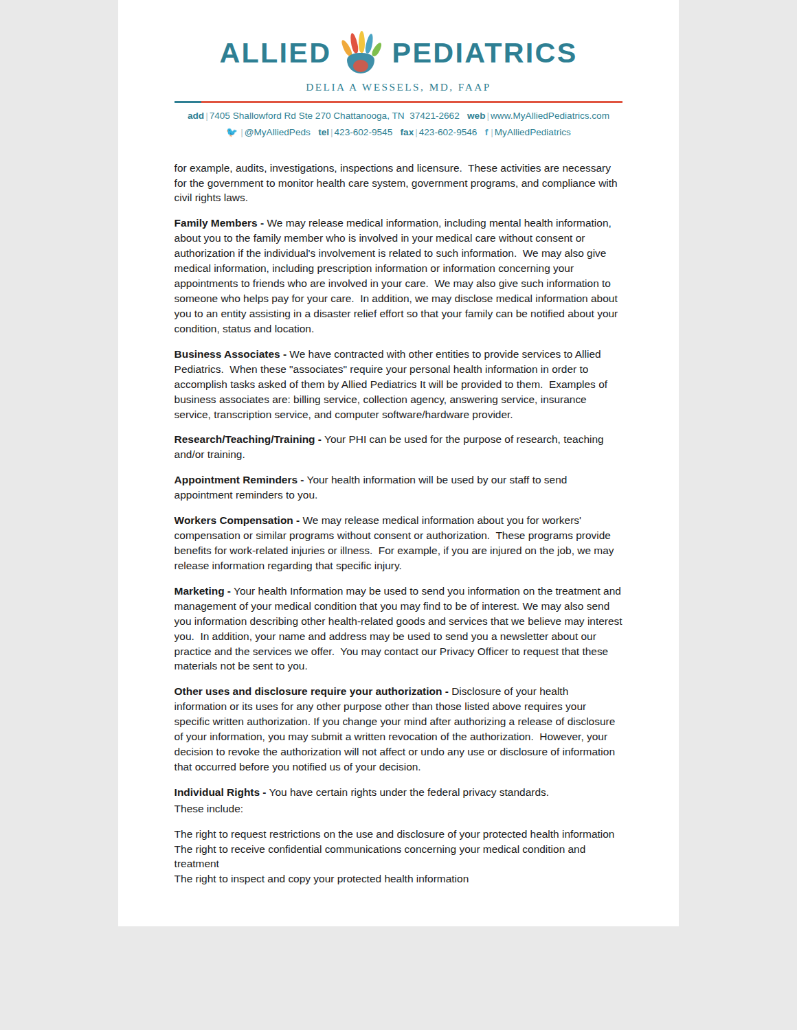ALLIED PEDIATRICS
Delia A Wessels, MD, FAAP
add|7405 Shallowford Rd Ste 270 Chattanooga, TN 37421-2662 web|www.MyAlliedPediatrics.com
🐦|@MyAlliedPeds tel|423-602-9545 fax|423-602-9546 f|MyAlliedPediatrics
for example, audits, investigations, inspections and licensure. These activities are necessary for the government to monitor health care system, government programs, and compliance with civil rights laws.
Family Members - We may release medical information, including mental health information, about you to the family member who is involved in your medical care without consent or authorization if the individual's involvement is related to such information. We may also give medical information, including prescription information or information concerning your appointments to friends who are involved in your care. We may also give such information to someone who helps pay for your care. In addition, we may disclose medical information about you to an entity assisting in a disaster relief effort so that your family can be notified about your condition, status and location.
Business Associates - We have contracted with other entities to provide services to Allied Pediatrics. When these "associates" require your personal health information in order to accomplish tasks asked of them by Allied Pediatrics It will be provided to them. Examples of business associates are: billing service, collection agency, answering service, insurance service, transcription service, and computer software/hardware provider.
Research/Teaching/Training - Your PHI can be used for the purpose of research, teaching and/or training.
Appointment Reminders - Your health information will be used by our staff to send appointment reminders to you.
Workers Compensation - We may release medical information about you for workers' compensation or similar programs without consent or authorization. These programs provide benefits for work-related injuries or illness. For example, if you are injured on the job, we may release information regarding that specific injury.
Marketing - Your health Information may be used to send you information on the treatment and management of your medical condition that you may find to be of interest. We may also send you information describing other health-related goods and services that we believe may interest you. In addition, your name and address may be used to send you a newsletter about our practice and the services we offer. You may contact our Privacy Officer to request that these materials not be sent to you.
Other uses and disclosure require your authorization - Disclosure of your health information or its uses for any other purpose other than those listed above requires your specific written authorization. If you change your mind after authorizing a release of disclosure of your information, you may submit a written revocation of the authorization. However, your decision to revoke the authorization will not affect or undo any use or disclosure of information that occurred before you notified us of your decision.
Individual Rights - You have certain rights under the federal privacy standards.
These include:
The right to request restrictions on the use and disclosure of your protected health information
The right to receive confidential communications concerning your medical condition and treatment
The right to inspect and copy your protected health information